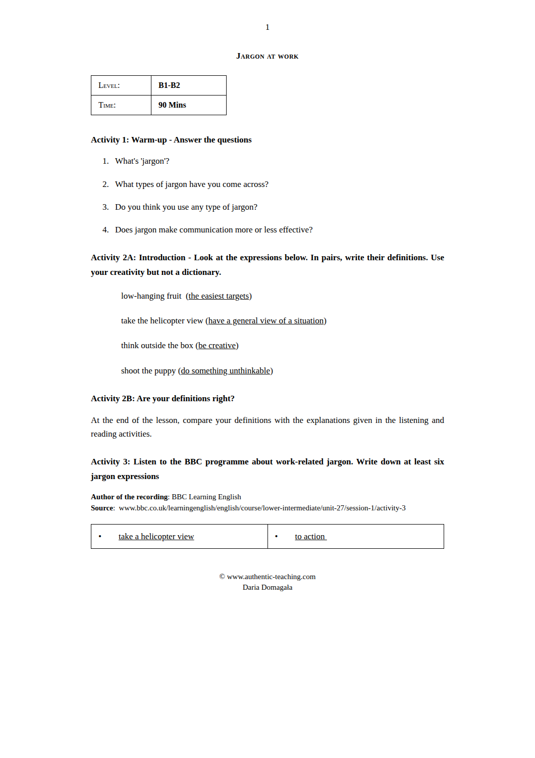1
Jargon at work
| Level: | B1-B2 |
| Time: | 90 Mins |
Activity 1: Warm-up - Answer the questions
What's 'jargon'?
What types of jargon have you come across?
Do you think you use any type of jargon?
Does jargon make communication more or less effective?
Activity 2A: Introduction - Look at the expressions below. In pairs, write their definitions. Use your creativity but not a dictionary.
low-hanging fruit (the easiest targets)
take the helicopter view (have a general view of a situation)
think outside the box (be creative)
shoot the puppy (do something unthinkable)
Activity 2B: Are your definitions right?
At the end of the lesson, compare your definitions with the explanations given in the listening and reading activities.
Activity 3: Listen to the BBC programme about work-related jargon. Write down at least six jargon expressions
Author of the recording: BBC Learning English
Source: www.bbc.co.uk/learningenglish/english/course/lower-intermediate/unit-27/session-1/activity-3
| • take a helicopter view | • to action |
© www.authentic-teaching.com
Daria Domagała